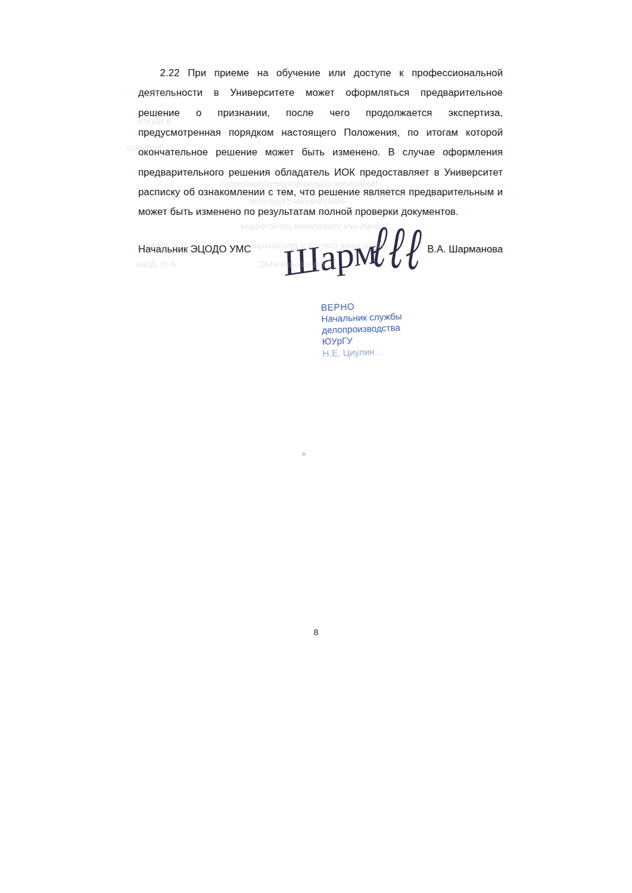2.22 При приеме на обучение или доступе к профессиональной деятельности в Университете может оформляться предварительное решение о признании, после чего продолжается экспертиза, предусмотренная порядком настоящего Положения, по итогам которой окончательное решение может быть изменено. В случае оформления предварительного решения обладатель ИОК предоставляет в Университет расписку об ознакомлении с тем, что решение является предварительным и может быть изменено по результатам полной проверки документов.
Начальник ЭЦОДО УМС
Шармℓℓℓ
ВЕРНО
Начальник службы
делопроизводства ЮУрГУ
Н.Е. Циулин…
В.А. Шарманова
вопросы в Шкале вопросы Начальник отдела документационного обеспечения студентов Начальник управления регистрации Начальник статуса и декларации Начальник УМС Н.Б. Шкалов А.И. Дова
8